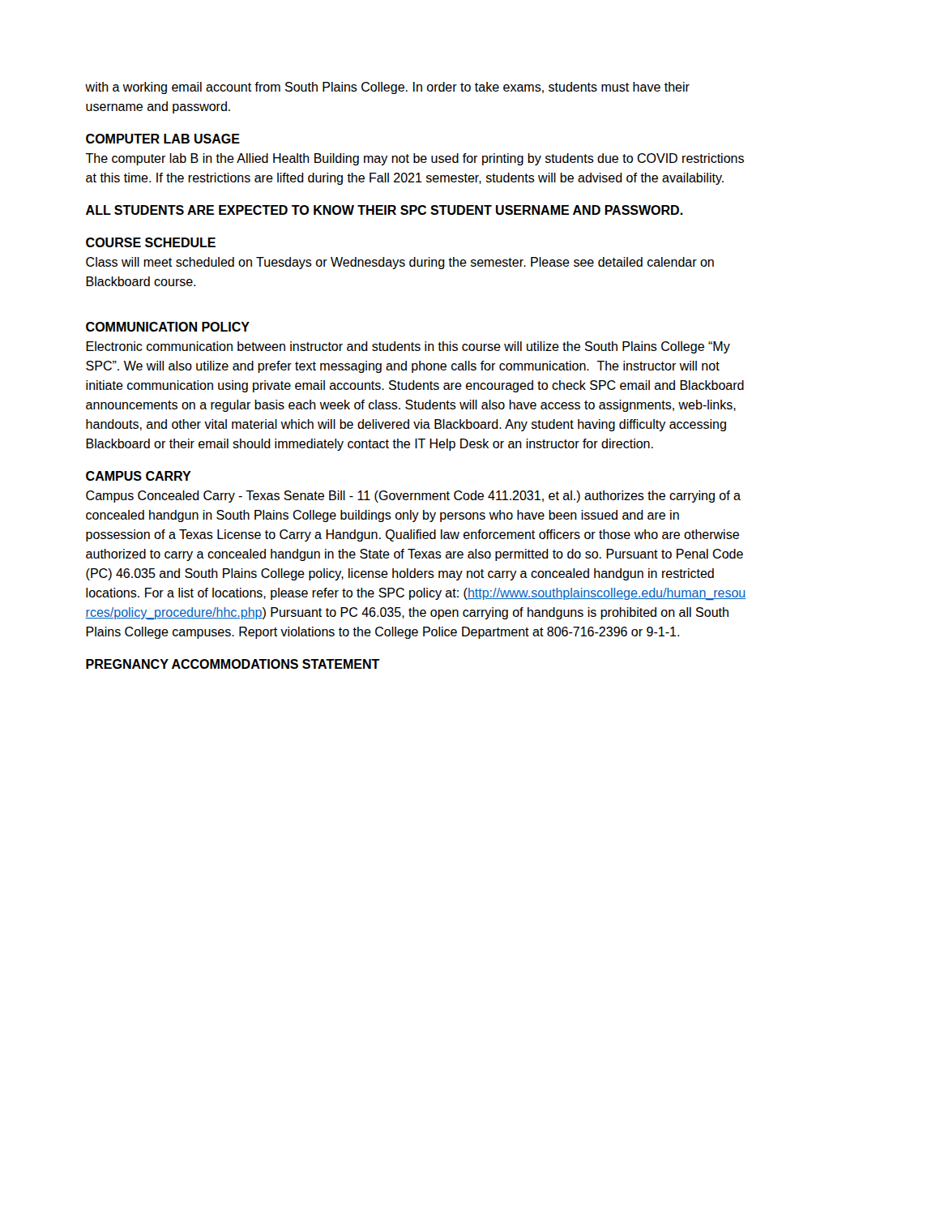with a working email account from South Plains College. In order to take exams, students must have their username and password.
Computer Lab Usage
The computer lab B in the Allied Health Building may not be used for printing by students due to COVID restrictions at this time. If the restrictions are lifted during the Fall 2021 semester, students will be advised of the availability.
ALL STUDENTS ARE EXPECTED TO KNOW THEIR SPC STUDENT USERNAME AND PASSWORD.
Course Schedule
Class will meet scheduled on Tuesdays or Wednesdays during the semester. Please see detailed calendar on Blackboard course.
Communication Policy
Electronic communication between instructor and students in this course will utilize the South Plains College “My SPC”. We will also utilize and prefer text messaging and phone calls for communication. The instructor will not initiate communication using private email accounts. Students are encouraged to check SPC email and Blackboard announcements on a regular basis each week of class. Students will also have access to assignments, web-links, handouts, and other vital material which will be delivered via Blackboard. Any student having difficulty accessing Blackboard or their email should immediately contact the IT Help Desk or an instructor for direction.
Campus Carry
Campus Concealed Carry - Texas Senate Bill - 11 (Government Code 411.2031, et al.) authorizes the carrying of a concealed handgun in South Plains College buildings only by persons who have been issued and are in possession of a Texas License to Carry a Handgun. Qualified law enforcement officers or those who are otherwise authorized to carry a concealed handgun in the State of Texas are also permitted to do so. Pursuant to Penal Code (PC) 46.035 and South Plains College policy, license holders may not carry a concealed handgun in restricted locations. For a list of locations, please refer to the SPC policy at: (http://www.southplainscollege.edu/human_resources/policy_procedure/hhc.php) Pursuant to PC 46.035, the open carrying of handguns is prohibited on all South Plains College campuses. Report violations to the College Police Department at 806-716-2396 or 9-1-1.
Pregnancy Accommodations Statement